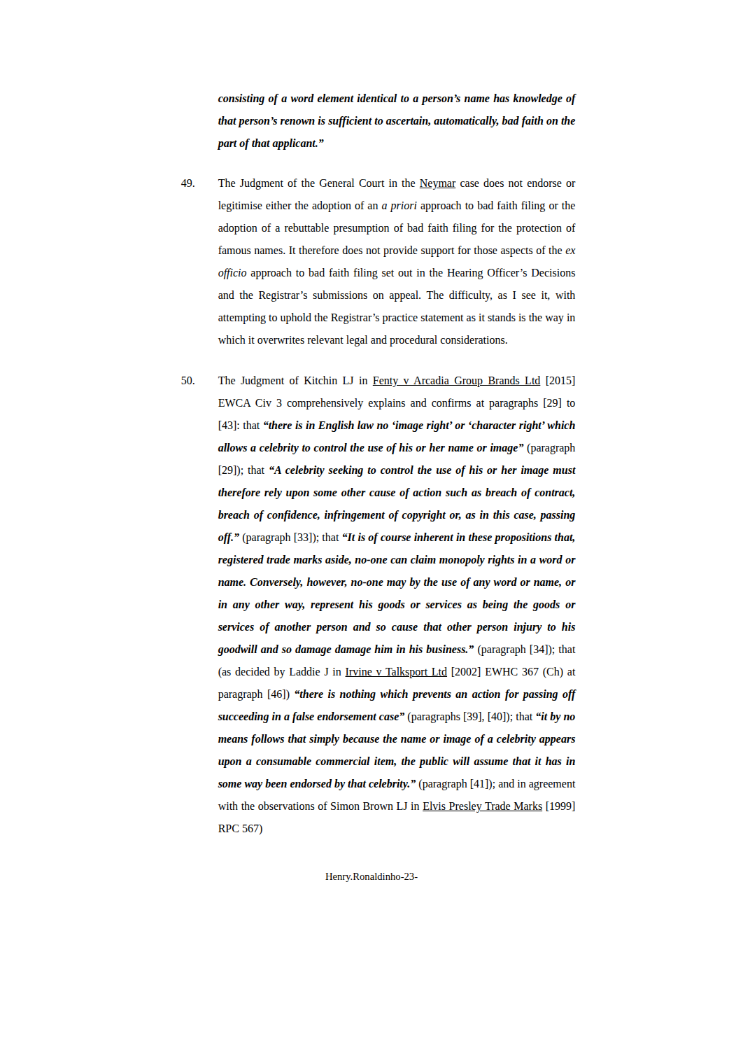consisting of a word element identical to a person’s name has knowledge of that person’s renown is sufficient to ascertain, automatically, bad faith on the part of that applicant.”
49.
The Judgment of the General Court in the Neymar case does not endorse or legitimise either the adoption of an a priori approach to bad faith filing or the adoption of a rebuttable presumption of bad faith filing for the protection of famous names. It therefore does not provide support for those aspects of the ex officio approach to bad faith filing set out in the Hearing Officer’s Decisions and the Registrar’s submissions on appeal. The difficulty, as I see it, with attempting to uphold the Registrar’s practice statement as it stands is the way in which it overwrites relevant legal and procedural considerations.
50.
The Judgment of Kitchin LJ in Fenty v Arcadia Group Brands Ltd [2015] EWCA Civ 3 comprehensively explains and confirms at paragraphs [29] to [43]: that “there is in English law no ‘image right’ or ‘character right’ which allows a celebrity to control the use of his or her name or image” (paragraph [29]); that “A celebrity seeking to control the use of his or her image must therefore rely upon some other cause of action such as breach of contract, breach of confidence, infringement of copyright or, as in this case, passing off.” (paragraph [33]); that “It is of course inherent in these propositions that, registered trade marks aside, no-one can claim monopoly rights in a word or name. Conversely, however, no-one may by the use of any word or name, or in any other way, represent his goods or services as being the goods or services of another person and so cause that other person injury to his goodwill and so damage damage him in his business.” (paragraph [34]); that (as decided by Laddie J in Irvine v Talksport Ltd [2002] EWHC 367 (Ch) at paragraph [46]) “there is nothing which prevents an action for passing off succeeding in a false endorsement case” (paragraphs [39], [40]); that “it by no means follows that simply because the name or image of a celebrity appears upon a consumable commercial item, the public will assume that it has in some way been endorsed by that celebrity.” (paragraph [41]); and in agreement with the observations of Simon Brown LJ in Elvis Presley Trade Marks [1999] RPC 567)
Henry.Ronaldinho-23-